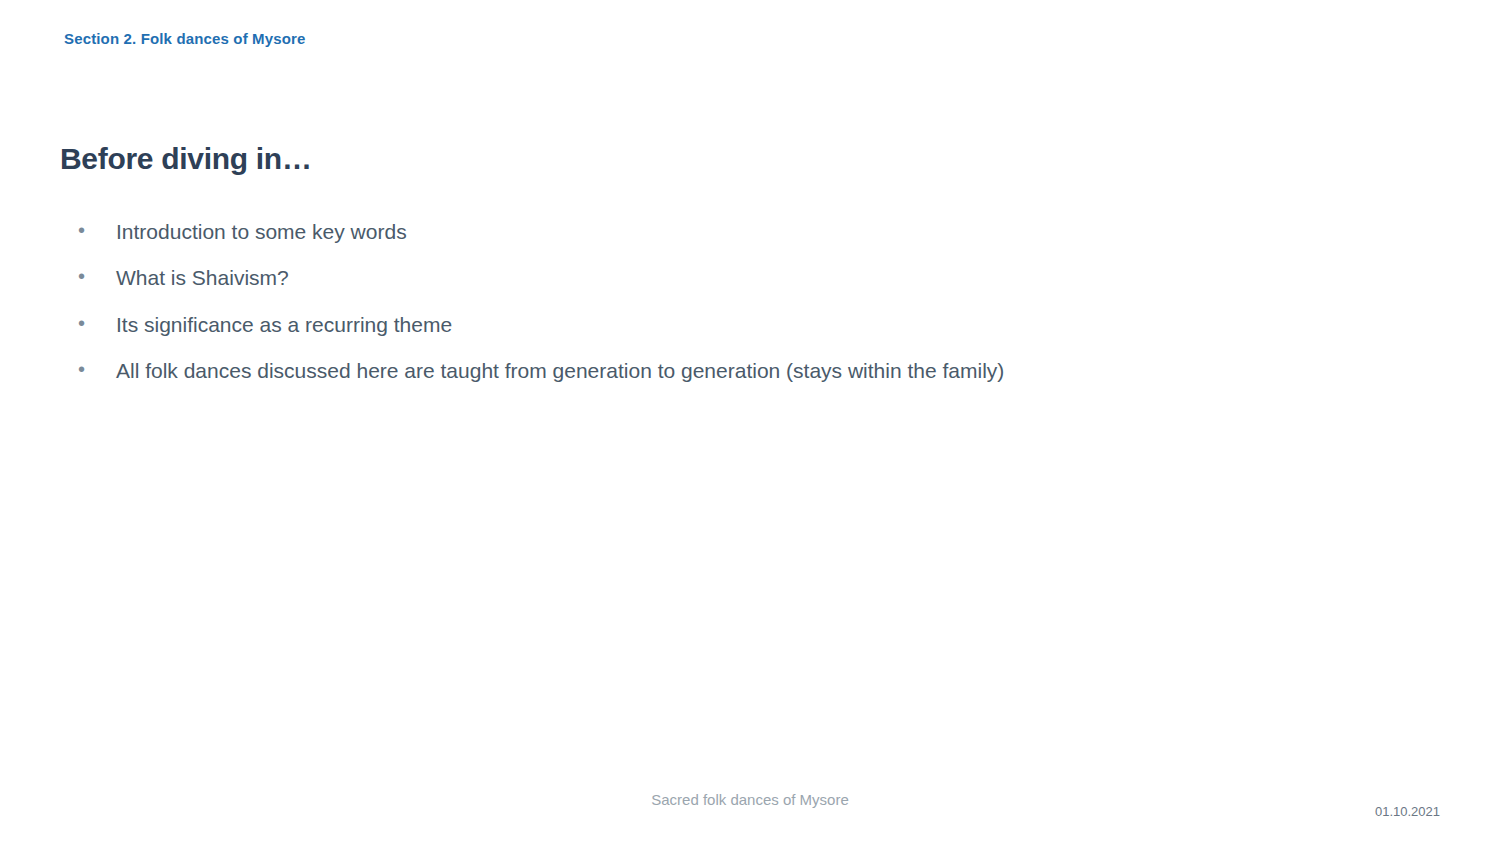Section 2. Folk dances of Mysore
Before diving in…
Introduction to some key words
What is Shaivism?
Its significance as a recurring theme
All folk dances discussed here are taught from generation to generation (stays within the family)
Sacred folk dances of Mysore 01.10.2021